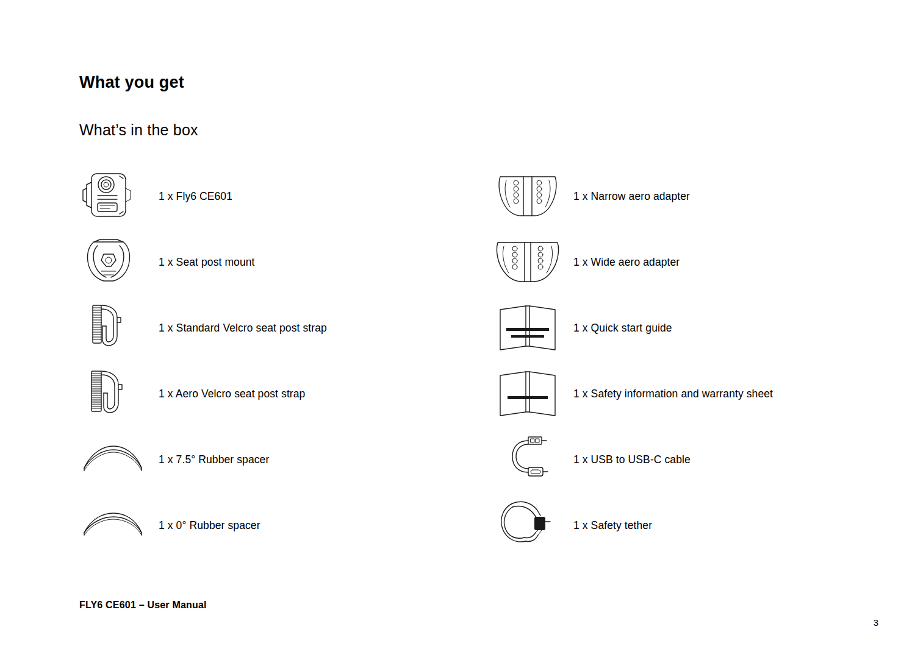What you get
What’s in the box
| | 1 x Fly6 CE601 | | | 1 x Narrow aero adapter |
| | 1 x Seat post mount | | | 1 x Wide aero adapter |
| | 1 x Standard Velcro seat post strap | | | 1 x Quick start guide |
| | 1 x Aero Velcro seat post strap | | | 1 x Safety information and warranty sheet |
| | 1 x 7.5° Rubber spacer | | | 1 x USB to USB-C cable |
| | 1 x 0° Rubber spacer | | | 1 x Safety tether |
FLY6 CE601 – User Manual
3